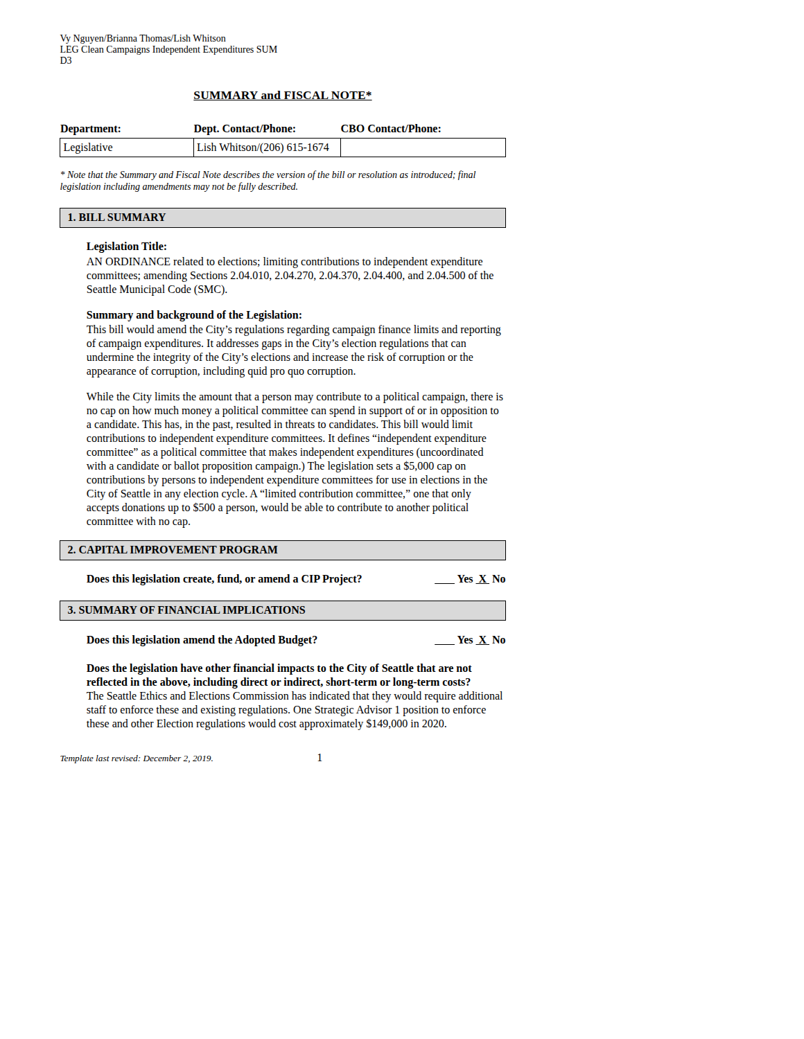Vy Nguyen/Brianna Thomas/Lish Whitson
LEG Clean Campaigns Independent Expenditures SUM
D3
SUMMARY and FISCAL NOTE*
| Department: | Dept. Contact/Phone: | CBO Contact/Phone: |
| Legislative | Lish Whitson/(206) 615-1674 | |
* Note that the Summary and Fiscal Note describes the version of the bill or resolution as introduced; final legislation including amendments may not be fully described.
1. BILL SUMMARY
Legislation Title:
AN ORDINANCE related to elections; limiting contributions to independent expenditure committees; amending Sections 2.04.010, 2.04.270, 2.04.370, 2.04.400, and 2.04.500 of the Seattle Municipal Code (SMC).
Summary and background of the Legislation:
This bill would amend the City’s regulations regarding campaign finance limits and reporting of campaign expenditures. It addresses gaps in the City’s election regulations that can undermine the integrity of the City’s elections and increase the risk of corruption or the appearance of corruption, including quid pro quo corruption.
While the City limits the amount that a person may contribute to a political campaign, there is no cap on how much money a political committee can spend in support of or in opposition to a candidate. This has, in the past, resulted in threats to candidates. This bill would limit contributions to independent expenditure committees. It defines “independent expenditure committee” as a political committee that makes independent expenditures (uncoordinated with a candidate or ballot proposition campaign.) The legislation sets a $5,000 cap on contributions by persons to independent expenditure committees for use in elections in the City of Seattle in any election cycle. A “limited contribution committee,” one that only accepts donations up to $500 a person, would be able to contribute to another political committee with no cap.
2. CAPITAL IMPROVEMENT PROGRAM
Does this legislation create, fund, or amend a CIP Project? Yes X No
3. SUMMARY OF FINANCIAL IMPLICATIONS
Does this legislation amend the Adopted Budget? Yes X No
Does the legislation have other financial impacts to the City of Seattle that are not reflected in the above, including direct or indirect, short-term or long-term costs?
The Seattle Ethics and Elections Commission has indicated that they would require additional staff to enforce these and existing regulations. One Strategic Advisor 1 position to enforce these and other Election regulations would cost approximately $149,000 in 2020.
Template last revised: December 2, 2019. 1